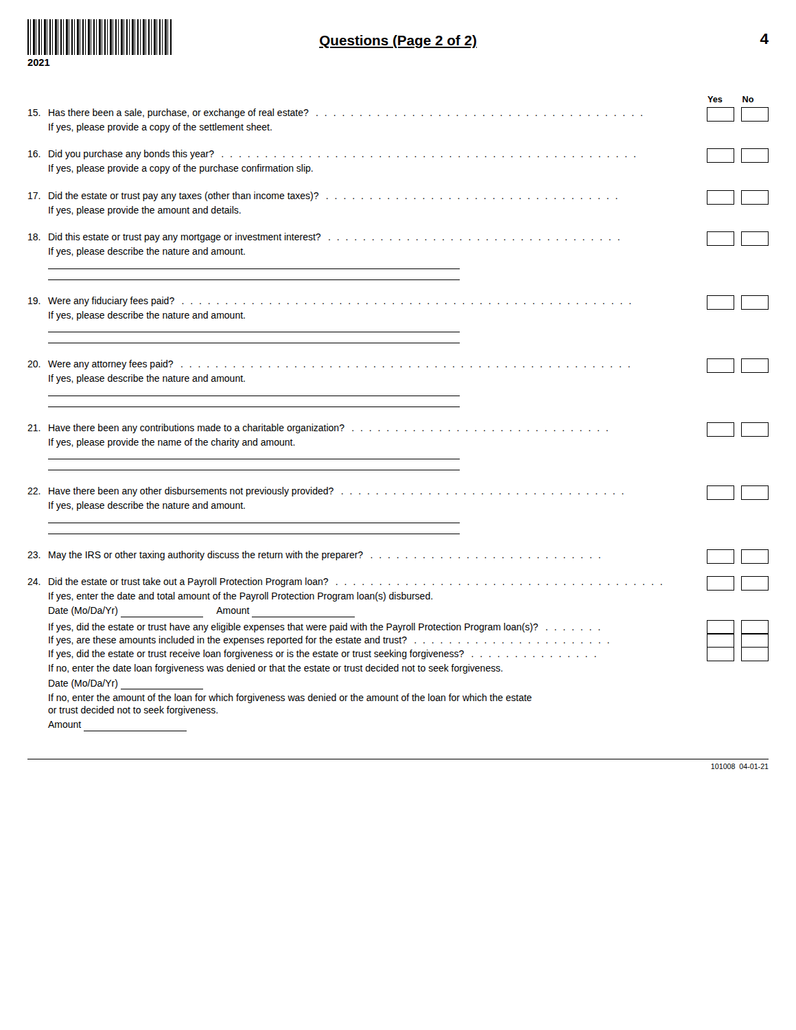2021
Questions (Page 2 of 2)
4
Yes No
| 15. | Has there been a sale, purchase, or exchange of real estate? . . . . . . . . . . . . . . . . . . . . . . . . . . . . . . . . . . . . . . | |
| | If yes, please provide a copy of the settlement sheet. | |
| 16. | Did you purchase any bonds this year? . . . . . . . . . . . . . . . . . . . . . . . . . . . . . . . . . . . . . . . . . . . . . . . . | |
| | If yes, please provide a copy of the purchase confirmation slip. | |
| 17. | Did the estate or trust pay any taxes (other than income taxes)? . . . . . . . . . . . . . . . . . . . . . . . . . . . . . . . . . . | |
| | If yes, please provide the amount and details. | |
| 18. | Did this estate or trust pay any mortgage or investment interest? . . . . . . . . . . . . . . . . . . . . . . . . . . . . . . . . . . | |
| | If yes, please describe the nature and amount. | |
| 19. | Were any fiduciary fees paid? . . . . . . . . . . . . . . . . . . . . . . . . . . . . . . . . . . . . . . . . . . . . . . . . . . . . | |
| | If yes, please describe the nature and amount. | |
| 20. | Were any attorney fees paid? . . . . . . . . . . . . . . . . . . . . . . . . . . . . . . . . . . . . . . . . . . . . . . . . . . . . | |
| | If yes, please describe the nature and amount. | |
| 21. | Have there been any contributions made to a charitable organization? . . . . . . . . . . . . . . . . . . . . . . . . . . . . . . | |
| | If yes, please provide the name of the charity and amount. | |
| 22. | Have there been any other disbursements not previously provided? . . . . . . . . . . . . . . . . . . . . . . . . . . . . . . . . . | |
| | If yes, please describe the nature and amount. | |
| 23. | May the IRS or other taxing authority discuss the return with the preparer? . . . . . . . . . . . . . . . . . . . . . . . . . . . | |
| 24. | Did the estate or trust take out a Payroll Protection Program loan? . . . . . . . . . . . . . . . . . . . . . . . . . . . . . . . . . . . . . . | |
If yes, enter the date and total amount of the Payroll Protection Program loan(s) disbursed.
Date (Mo/Da/Yr) Amount
If yes, did the estate or trust have any eligible expenses that were paid with the Payroll Protection Program loan(s)? . . . . . . .
If yes, are these amounts included in the expenses reported for the estate and trust? . . . . . . . . . . . . . . . . . . . . . . .
If yes, did the estate or trust receive loan forgiveness or is the estate or trust seeking forgiveness? . . . . . . . . . . . . . . .
If no, enter the date loan forgiveness was denied or that the estate or trust decided not to seek forgiveness.
Date (Mo/Da/Yr)
If no, enter the amount of the loan for which forgiveness was denied or the amount of the loan for which the estate
or trust decided not to seek forgiveness.
Amount
101008 04-01-21